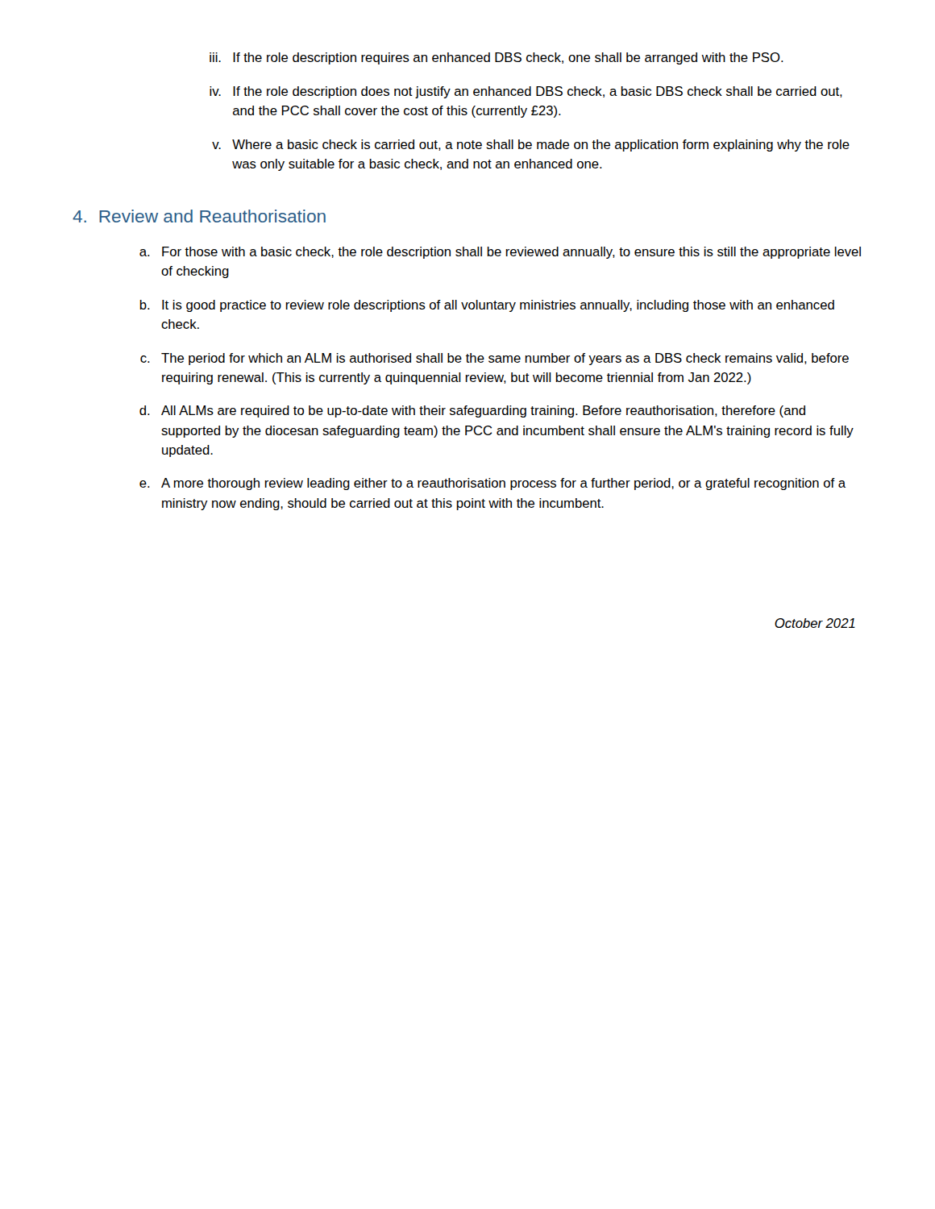iii. If the role description requires an enhanced DBS check, one shall be arranged with the PSO.
iv. If the role description does not justify an enhanced DBS check, a basic DBS check shall be carried out, and the PCC shall cover the cost of this (currently £23).
v. Where a basic check is carried out, a note shall be made on the application form explaining why the role was only suitable for a basic check, and not an enhanced one.
4. Review and Reauthorisation
a. For those with a basic check, the role description shall be reviewed annually, to ensure this is still the appropriate level of checking
b. It is good practice to review role descriptions of all voluntary ministries annually, including those with an enhanced check.
c. The period for which an ALM is authorised shall be the same number of years as a DBS check remains valid, before requiring renewal. (This is currently a quinquennial review, but will become triennial from Jan 2022.)
d. All ALMs are required to be up-to-date with their safeguarding training. Before reauthorisation, therefore (and supported by the diocesan safeguarding team) the PCC and incumbent shall ensure the ALM's training record is fully updated.
e. A more thorough review leading either to a reauthorisation process for a further period, or a grateful recognition of a ministry now ending, should be carried out at this point with the incumbent.
October 2021